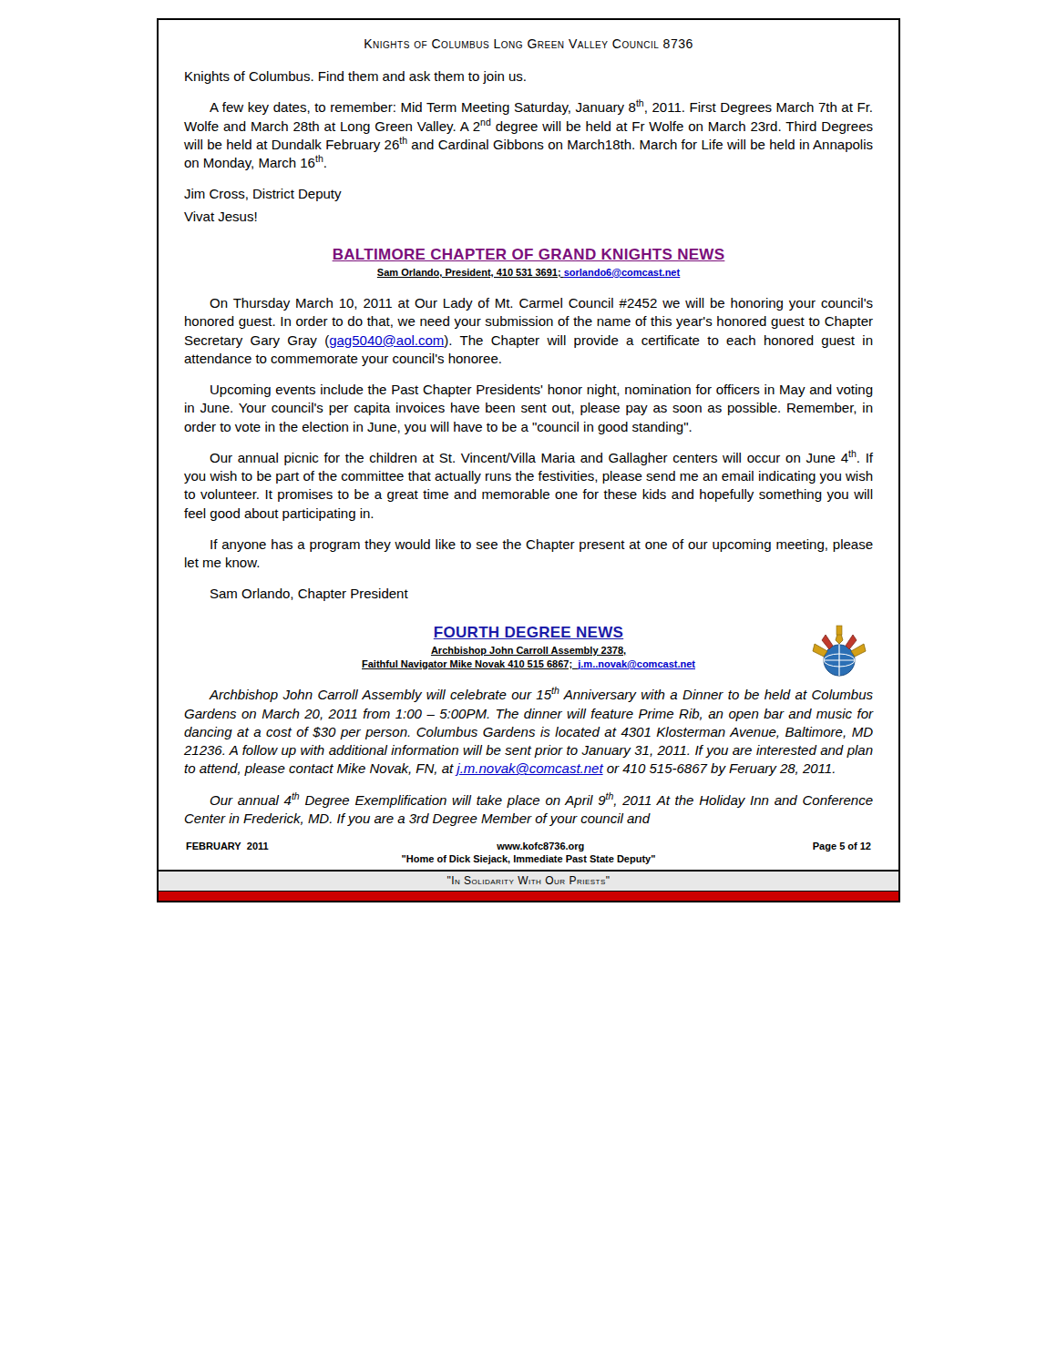Knights of Columbus Long Green Valley Council 8736
Knights of Columbus. Find them and ask them to join us.
A few key dates, to remember: Mid Term Meeting Saturday, January 8th, 2011. First Degrees March 7th at Fr. Wolfe and March 28th at Long Green Valley. A 2nd degree will be held at Fr Wolfe on March 23rd. Third Degrees will be held at Dundalk February 26th and Cardinal Gibbons on March18th. March for Life will be held in Annapolis on Monday, March 16th.
Jim Cross, District Deputy
Vivat Jesus!
BALTIMORE CHAPTER OF GRAND KNIGHTS NEWS
Sam Orlando, President, 410 531 3691; sorlando6@comcast.net
On Thursday March 10, 2011 at Our Lady of Mt. Carmel Council #2452 we will be honoring your council's honored guest. In order to do that, we need your submission of the name of this year's honored guest to Chapter Secretary Gary Gray (gag5040@aol.com). The Chapter will provide a certificate to each honored guest in attendance to commemorate your council's honoree.
Upcoming events include the Past Chapter Presidents' honor night, nomination for officers in May and voting in June. Your council's per capita invoices have been sent out, please pay as soon as possible. Remember, in order to vote in the election in June, you will have to be a "council in good standing".
Our annual picnic for the children at St. Vincent/Villa Maria and Gallagher centers will occur on June 4th. If you wish to be part of the committee that actually runs the festivities, please send me an email indicating you wish to volunteer. It promises to be a great time and memorable one for these kids and hopefully something you will feel good about participating in.
If anyone has a program they would like to see the Chapter present at one of our upcoming meeting, please let me know.
Sam Orlando, Chapter President
FOURTH DEGREE NEWS
Archbishop John Carroll Assembly 2378,
Faithful Navigator Mike Novak 410 515 6867; j.m..novak@comcast.net
Archbishop John Carroll Assembly will celebrate our 15th Anniversary with a Dinner to be held at Columbus Gardens on March 20, 2011 from 1:00 – 5:00PM. The dinner will feature Prime Rib, an open bar and music for dancing at a cost of $30 per person. Columbus Gardens is located at 4301 Klosterman Avenue, Baltimore, MD 21236. A follow up with additional information will be sent prior to January 31, 2011. If you are interested and plan to attend, please contact Mike Novak, FN, at j.m.novak@comcast.net or 410 515-6867 by Feruary 28, 2011.
Our annual 4th Degree Exemplification will take place on April 9th, 2011 At the Holiday Inn and Conference Center in Frederick, MD. If you are a 3rd Degree Member of your council and
FEBRUARY 2011 www.kofc8736.org Page 5 of 12
"Home of Dick Siejack, Immediate Past State Deputy"
"In Solidarity With Our Priests"